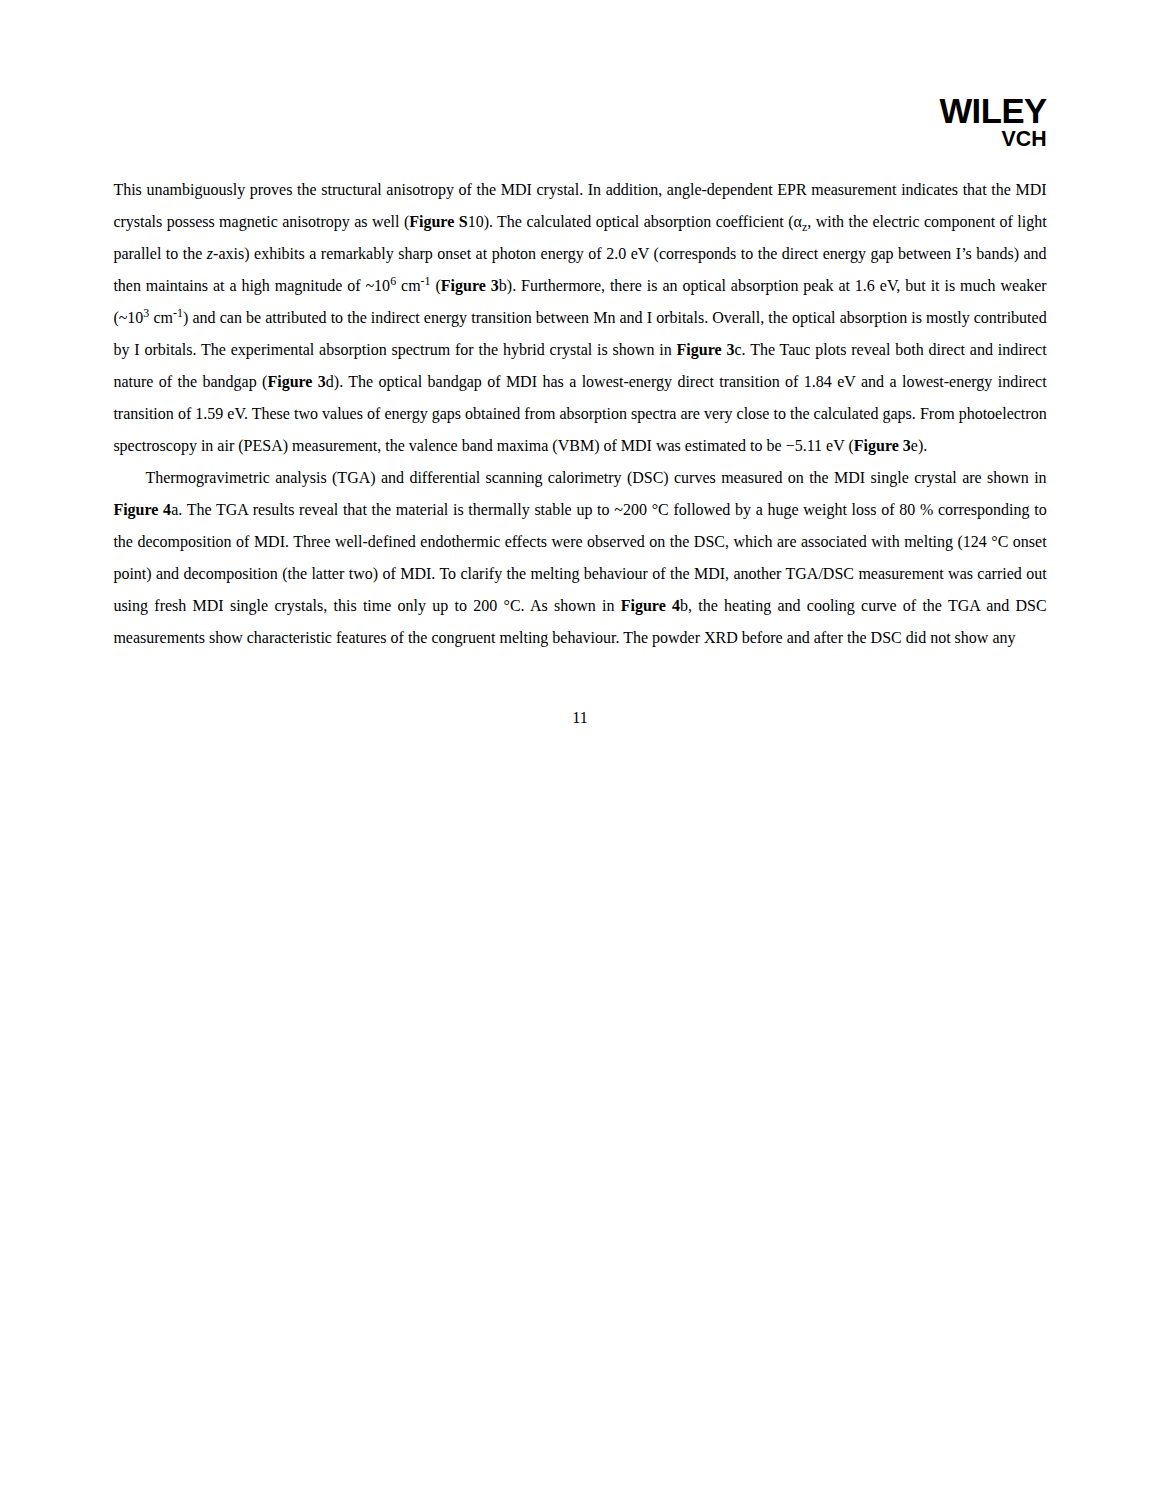WILEYVCH
This unambiguously proves the structural anisotropy of the MDI crystal. In addition, angle-dependent EPR measurement indicates that the MDI crystals possess magnetic anisotropy as well (Figure S10). The calculated optical absorption coefficient (αz, with the electric component of light parallel to the z-axis) exhibits a remarkably sharp onset at photon energy of 2.0 eV (corresponds to the direct energy gap between I’s bands) and then maintains at a high magnitude of ~106 cm-1 (Figure 3b). Furthermore, there is an optical absorption peak at 1.6 eV, but it is much weaker (~103 cm-1) and can be attributed to the indirect energy transition between Mn and I orbitals. Overall, the optical absorption is mostly contributed by I orbitals. The experimental absorption spectrum for the hybrid crystal is shown in Figure 3c. The Tauc plots reveal both direct and indirect nature of the bandgap (Figure 3d). The optical bandgap of MDI has a lowest-energy direct transition of 1.84 eV and a lowest-energy indirect transition of 1.59 eV. These two values of energy gaps obtained from absorption spectra are very close to the calculated gaps. From photoelectron spectroscopy in air (PESA) measurement, the valence band maxima (VBM) of MDI was estimated to be −5.11 eV (Figure 3e).
Thermogravimetric analysis (TGA) and differential scanning calorimetry (DSC) curves measured on the MDI single crystal are shown in Figure 4a. The TGA results reveal that the material is thermally stable up to ~200 °C followed by a huge weight loss of 80 % corresponding to the decomposition of MDI. Three well-defined endothermic effects were observed on the DSC, which are associated with melting (124 °C onset point) and decomposition (the latter two) of MDI. To clarify the melting behaviour of the MDI, another TGA/DSC measurement was carried out using fresh MDI single crystals, this time only up to 200 °C. As shown in Figure 4b, the heating and cooling curve of the TGA and DSC measurements show characteristic features of the congruent melting behaviour. The powder XRD before and after the DSC did not show any
11